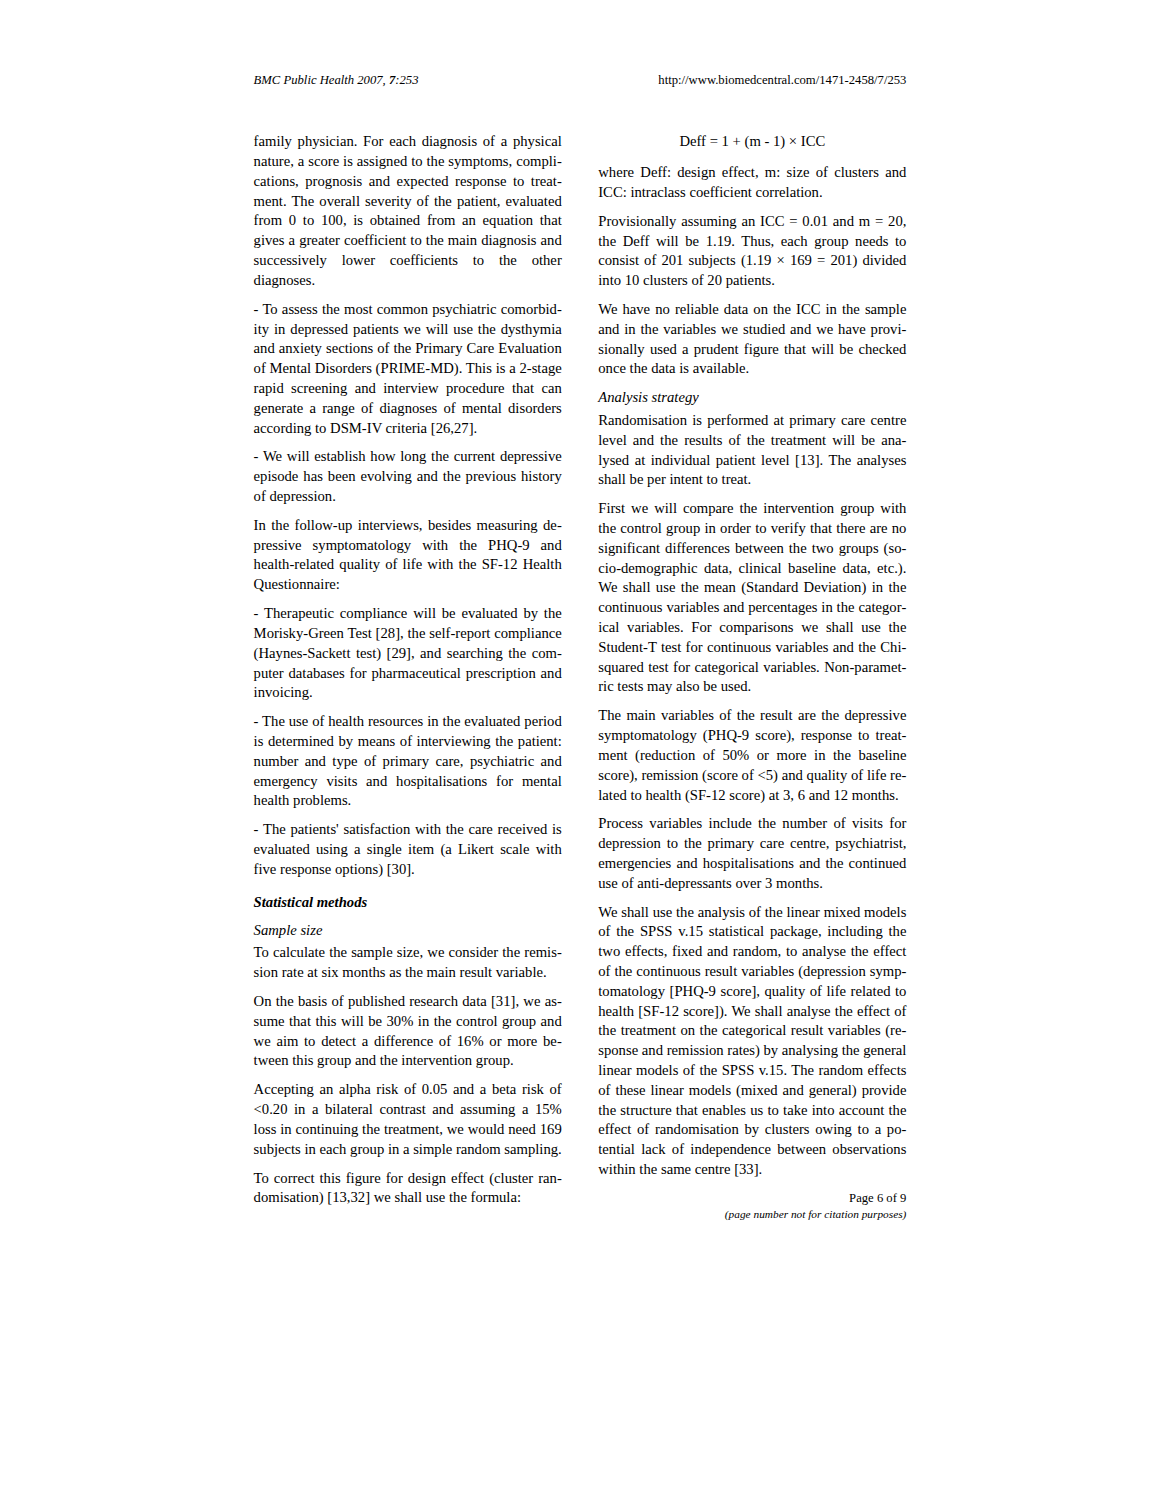BMC Public Health 2007, 7:253
http://www.biomedcentral.com/1471-2458/7/253
family physician. For each diagnosis of a physical nature, a score is assigned to the symptoms, complications, prognosis and expected response to treatment. The overall severity of the patient, evaluated from 0 to 100, is obtained from an equation that gives a greater coefficient to the main diagnosis and successively lower coefficients to the other diagnoses.
- To assess the most common psychiatric comorbidity in depressed patients we will use the dysthymia and anxiety sections of the Primary Care Evaluation of Mental Disorders (PRIME-MD). This is a 2-stage rapid screening and interview procedure that can generate a range of diagnoses of mental disorders according to DSM-IV criteria [26,27].
- We will establish how long the current depressive episode has been evolving and the previous history of depression.
In the follow-up interviews, besides measuring depressive symptomatology with the PHQ-9 and health-related quality of life with the SF-12 Health Questionnaire:
- Therapeutic compliance will be evaluated by the Morisky-Green Test [28], the self-report compliance (Haynes-Sackett test) [29], and searching the computer databases for pharmaceutical prescription and invoicing.
- The use of health resources in the evaluated period is determined by means of interviewing the patient: number and type of primary care, psychiatric and emergency visits and hospitalisations for mental health problems.
- The patients' satisfaction with the care received is evaluated using a single item (a Likert scale with five response options) [30].
Statistical methods
Sample size
To calculate the sample size, we consider the remission rate at six months as the main result variable.
On the basis of published research data [31], we assume that this will be 30% in the control group and we aim to detect a difference of 16% or more between this group and the intervention group.
Accepting an alpha risk of 0.05 and a beta risk of <0.20 in a bilateral contrast and assuming a 15% loss in continuing the treatment, we would need 169 subjects in each group in a simple random sampling.
To correct this figure for design effect (cluster randomisation) [13,32] we shall use the formula:
Deff = 1 + (m - 1) × ICC
where Deff: design effect, m: size of clusters and ICC: intraclass coefficient correlation.
Provisionally assuming an ICC = 0.01 and m = 20, the Deff will be 1.19. Thus, each group needs to consist of 201 subjects (1.19 × 169 = 201) divided into 10 clusters of 20 patients.
We have no reliable data on the ICC in the sample and in the variables we studied and we have provisionally used a prudent figure that will be checked once the data is available.
Analysis strategy
Randomisation is performed at primary care centre level and the results of the treatment will be analysed at individual patient level [13]. The analyses shall be per intent to treat.
First we will compare the intervention group with the control group in order to verify that there are no significant differences between the two groups (socio-demographic data, clinical baseline data, etc.). We shall use the mean (Standard Deviation) in the continuous variables and percentages in the categorical variables. For comparisons we shall use the Student-T test for continuous variables and the Chi-squared test for categorical variables. Non-parametric tests may also be used.
The main variables of the result are the depressive symptomatology (PHQ-9 score), response to treatment (reduction of 50% or more in the baseline score), remission (score of <5) and quality of life related to health (SF-12 score) at 3, 6 and 12 months.
Process variables include the number of visits for depression to the primary care centre, psychiatrist, emergencies and hospitalisations and the continued use of anti-depressants over 3 months.
We shall use the analysis of the linear mixed models of the SPSS v.15 statistical package, including the two effects, fixed and random, to analyse the effect of the continuous result variables (depression symptomatology [PHQ-9 score], quality of life related to health [SF-12 score]). We shall analyse the effect of the treatment on the categorical result variables (response and remission rates) by analysing the general linear models of the SPSS v.15. The random effects of these linear models (mixed and general) provide the structure that enables us to take into account the effect of randomisation by clusters owing to a potential lack of independence between observations within the same centre [33].
Page 6 of 9
(page number not for citation purposes)